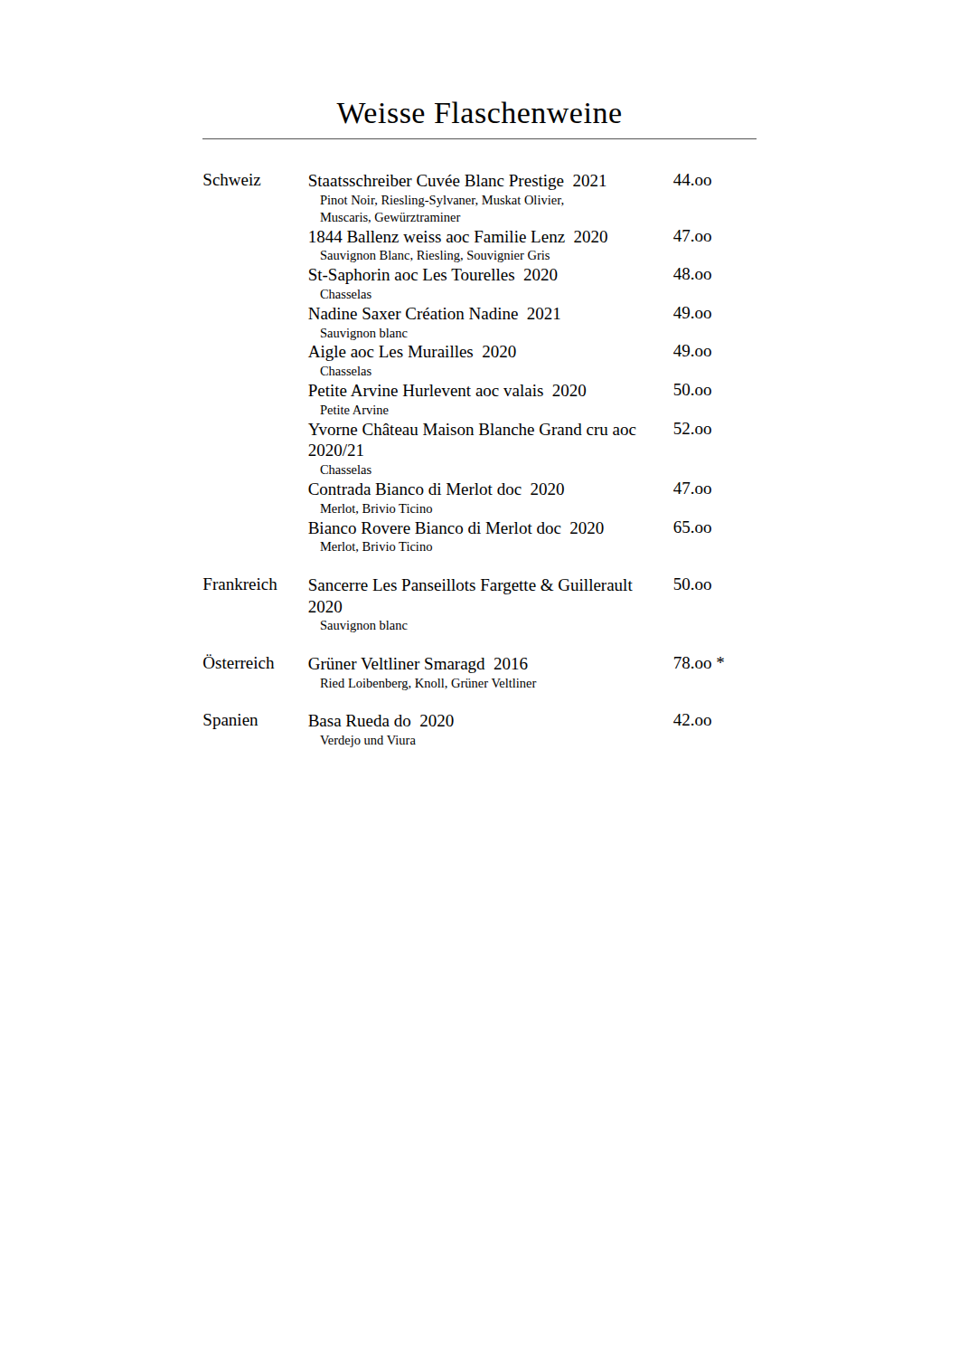Weisse Flaschenweine
| Schweiz | Staatsschreiber Cuvée Blanc Prestige 2021 Pinot Noir, Riesling-Sylvaner, Muskat Olivier, Muscaris, Gewürztraminer | 44.oo |
| | 1844 Ballenz weiss aoc Familie Lenz 2020 Sauvignon Blanc, Riesling, Souvignier Gris | 47.oo |
| | St-Saphorin aoc Les Tourelles 2020 Chasselas | 48.oo |
| | Nadine Saxer Création Nadine 2021 Sauvignon blanc | 49.oo |
| | Aigle aoc Les Murailles 2020 Chasselas | 49.oo |
| | Petite Arvine Hurlevent aoc valais 2020 Petite Arvine | 50.oo |
| | Yvorne Château Maison Blanche Grand cru aoc 2020/21 Chasselas | 52.oo |
| | Contrada Bianco di Merlot doc 2020 Merlot, Brivio Ticino | 47.oo |
| | Bianco Rovere Bianco di Merlot doc 2020 Merlot, Brivio Ticino | 65.oo |
| Frankreich | Sancerre Les Panseillots Fargette & Guillerault 2020 Sauvignon blanc | 50.oo |
| Österreich | Grüner Veltliner Smaragd 2016 Ried Loibenberg, Knoll, Grüner Veltliner | 78.oo * |
| Spanien | Basa Rueda do 2020 Verdejo und Viura | 42.oo |